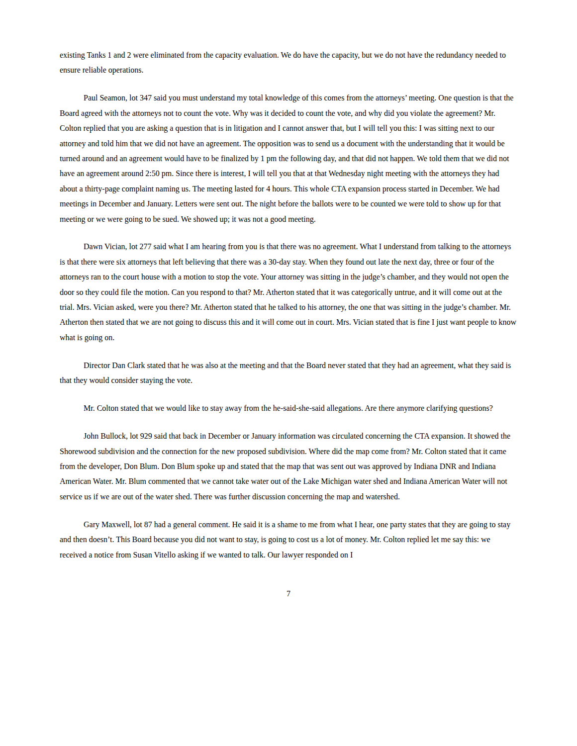existing Tanks 1 and 2 were eliminated from the capacity evaluation. We do have the capacity, but we do not have the redundancy needed to ensure reliable operations.
Paul Seamon, lot 347 said you must understand my total knowledge of this comes from the attorneys’ meeting. One question is that the Board agreed with the attorneys not to count the vote. Why was it decided to count the vote, and why did you violate the agreement? Mr. Colton replied that you are asking a question that is in litigation and I cannot answer that, but I will tell you this: I was sitting next to our attorney and told him that we did not have an agreement. The opposition was to send us a document with the understanding that it would be turned around and an agreement would have to be finalized by 1 pm the following day, and that did not happen. We told them that we did not have an agreement around 2:50 pm. Since there is interest, I will tell you that at that Wednesday night meeting with the attorneys they had about a thirty-page complaint naming us. The meeting lasted for 4 hours. This whole CTA expansion process started in December. We had meetings in December and January. Letters were sent out. The night before the ballots were to be counted we were told to show up for that meeting or we were going to be sued. We showed up; it was not a good meeting.
Dawn Vician, lot 277 said what I am hearing from you is that there was no agreement. What I understand from talking to the attorneys is that there were six attorneys that left believing that there was a 30-day stay. When they found out late the next day, three or four of the attorneys ran to the court house with a motion to stop the vote. Your attorney was sitting in the judge’s chamber, and they would not open the door so they could file the motion. Can you respond to that? Mr. Atherton stated that it was categorically untrue, and it will come out at the trial. Mrs. Vician asked, were you there? Mr. Atherton stated that he talked to his attorney, the one that was sitting in the judge’s chamber. Mr. Atherton then stated that we are not going to discuss this and it will come out in court. Mrs. Vician stated that is fine I just want people to know what is going on.
Director Dan Clark stated that he was also at the meeting and that the Board never stated that they had an agreement, what they said is that they would consider staying the vote.
Mr. Colton stated that we would like to stay away from the he-said-she-said allegations. Are there anymore clarifying questions?
John Bullock, lot 929 said that back in December or January information was circulated concerning the CTA expansion. It showed the Shorewood subdivision and the connection for the new proposed subdivision. Where did the map come from? Mr. Colton stated that it came from the developer, Don Blum. Don Blum spoke up and stated that the map that was sent out was approved by Indiana DNR and Indiana American Water. Mr. Blum commented that we cannot take water out of the Lake Michigan water shed and Indiana American Water will not service us if we are out of the water shed. There was further discussion concerning the map and watershed.
Gary Maxwell, lot 87 had a general comment. He said it is a shame to me from what I hear, one party states that they are going to stay and then doesn’t. This Board because you did not want to stay, is going to cost us a lot of money. Mr. Colton replied let me say this: we received a notice from Susan Vitello asking if we wanted to talk. Our lawyer responded on I
7